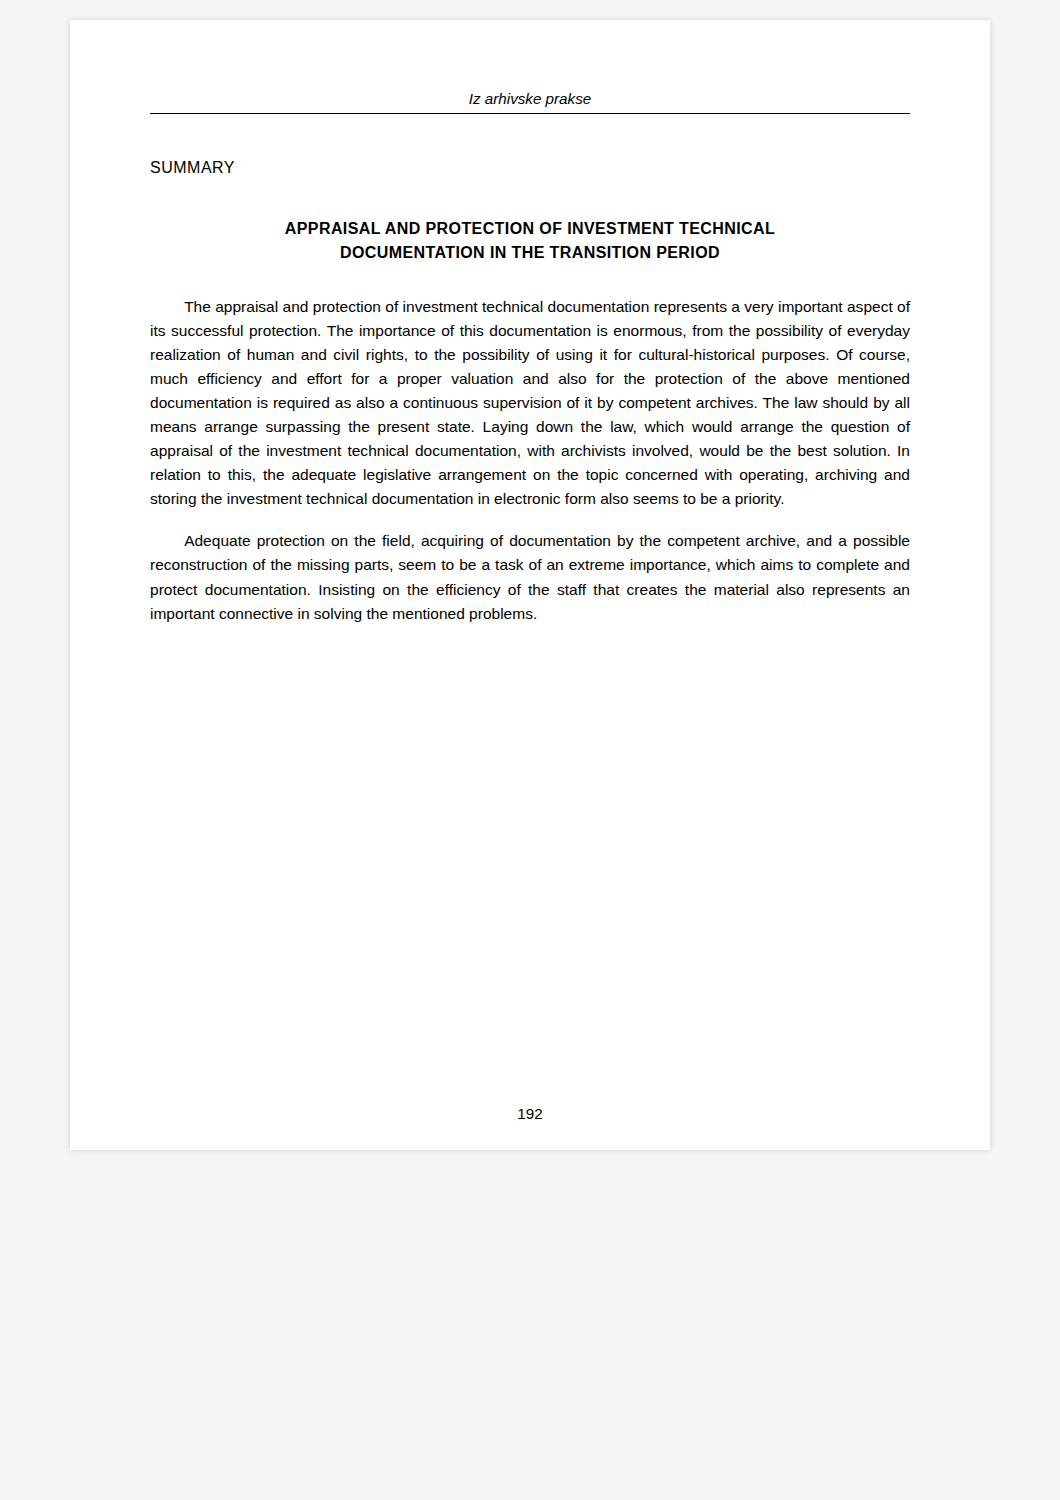Iz arhivske prakse
SUMMARY
Appraisal and Protection of Investment Technical
Documentation in the Transition Period
The appraisal and protection of investment technical documentation represents a very important aspect of its successful protection. The importance of this documentation is enormous, from the possibility of everyday realization of human and civil rights, to the possibility of using it for cultural-historical purposes. Of course, much efficiency and effort for a proper valuation and also for the protection of the above mentioned documentation is required as also a continuous supervision of it by competent archives. The law should by all means arrange surpassing the present state. Laying down the law, which would arrange the question of appraisal of the investment technical documentation, with archivists involved, would be the best solution. In relation to this, the adequate legislative arrangement on the topic concerned with operating, archiving and storing the investment technical documentation in electronic form also seems to be a priority.
Adequate protection on the field, acquiring of documentation by the competent archive, and a possible reconstruction of the missing parts, seem to be a task of an extreme importance, which aims to complete and protect documentation. Insisting on the efficiency of the staff that creates the material also represents an important connective in solving the mentioned problems.
192